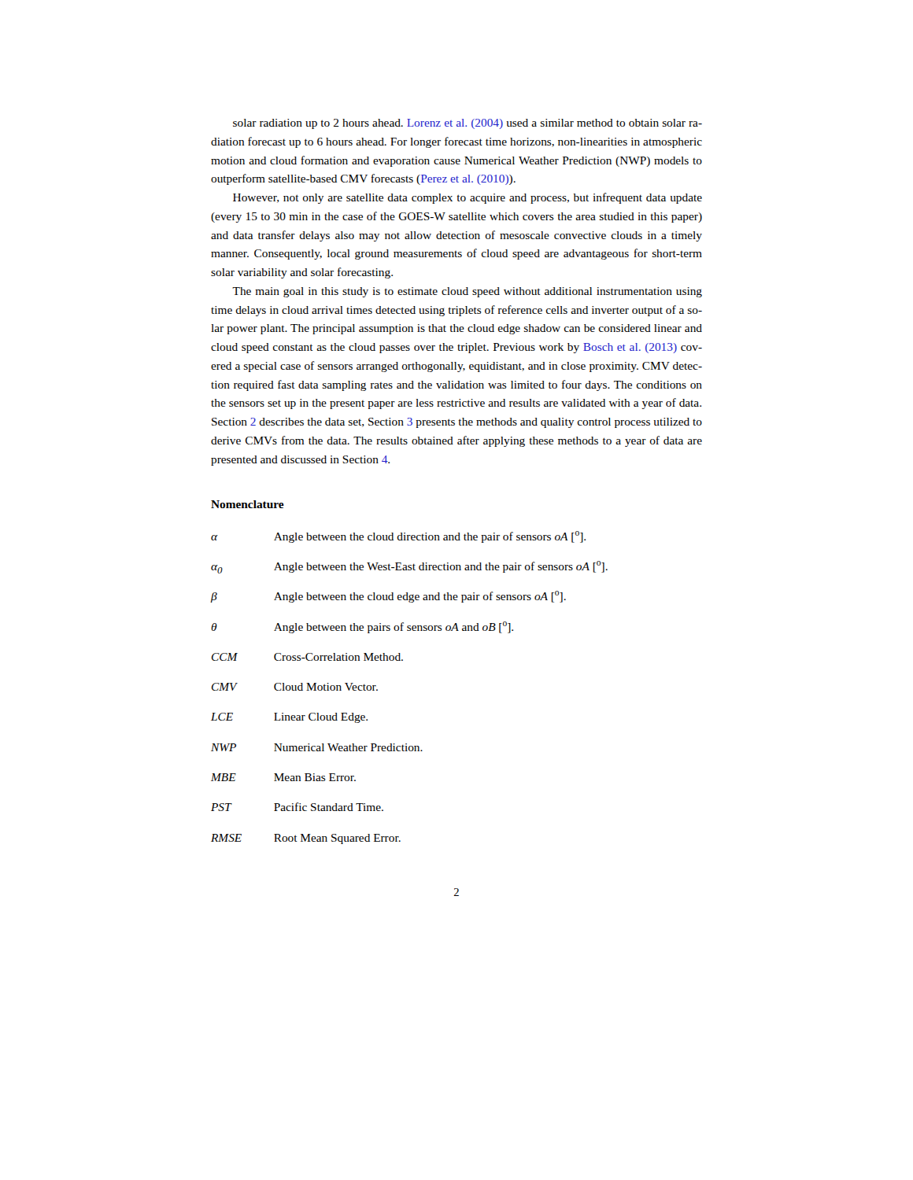solar radiation up to 2 hours ahead. Lorenz et al. (2004) used a similar method to obtain solar radiation forecast up to 6 hours ahead. For longer forecast time horizons, non-linearities in atmospheric motion and cloud formation and evaporation cause Numerical Weather Prediction (NWP) models to outperform satellite-based CMV forecasts (Perez et al. (2010)).
However, not only are satellite data complex to acquire and process, but infrequent data update (every 15 to 30 min in the case of the GOES-W satellite which covers the area studied in this paper) and data transfer delays also may not allow detection of mesoscale convective clouds in a timely manner. Consequently, local ground measurements of cloud speed are advantageous for short-term solar variability and solar forecasting.
The main goal in this study is to estimate cloud speed without additional instrumentation using time delays in cloud arrival times detected using triplets of reference cells and inverter output of a solar power plant. The principal assumption is that the cloud edge shadow can be considered linear and cloud speed constant as the cloud passes over the triplet. Previous work by Bosch et al. (2013) covered a special case of sensors arranged orthogonally, equidistant, and in close proximity. CMV detection required fast data sampling rates and the validation was limited to four days. The conditions on the sensors set up in the present paper are less restrictive and results are validated with a year of data. Section 2 describes the data set, Section 3 presents the methods and quality control process utilized to derive CMVs from the data. The results obtained after applying these methods to a year of data are presented and discussed in Section 4.
Nomenclature
α
Angle between the cloud direction and the pair of sensors oA [o].
α0
Angle between the West-East direction and the pair of sensors oA [o].
β
Angle between the cloud edge and the pair of sensors oA [o].
θ
Angle between the pairs of sensors oA and oB [o].
CCM
Cross-Correlation Method.
CMV
Cloud Motion Vector.
LCE
Linear Cloud Edge.
NWP
Numerical Weather Prediction.
MBE
Mean Bias Error.
PST
Pacific Standard Time.
RMSE
Root Mean Squared Error.
2